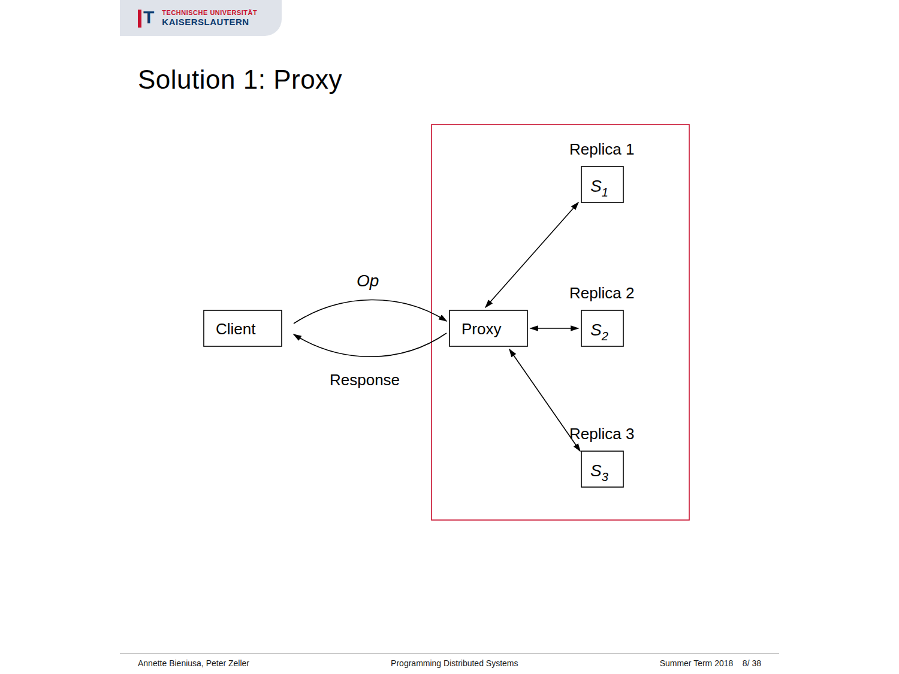T
TECHNISCHE UNIVERSITÄT
KAISERSLAUTERN
Solution 1: Proxy
Replica 1 S1 Replica 2 S2 Replica 3 S3 Proxy Client Op Response
Annette Bieniusa, Peter Zeller
Programming Distributed Systems
Summer Term 2018 8/ 38